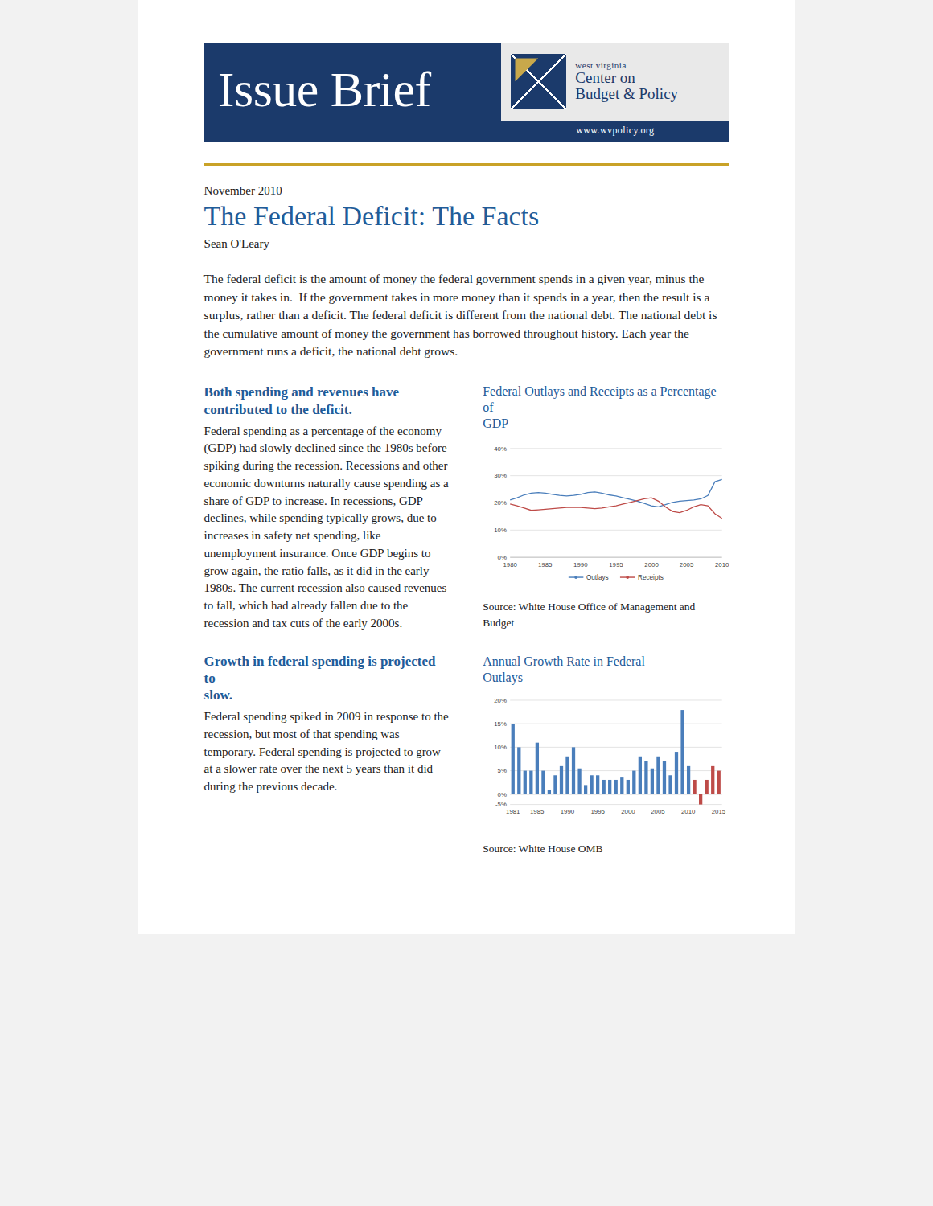Issue Brief
west virginia Center on Budget & Policy
www.wvpolicy.org
November 2010
The Federal Deficit: The Facts
Sean O'Leary
The federal deficit is the amount of money the federal government spends in a given year, minus the money it takes in. If the government takes in more money than it spends in a year, then the result is a surplus, rather than a deficit. The federal deficit is different from the national debt. The national debt is the cumulative amount of money the government has borrowed throughout history. Each year the government runs a deficit, the national debt grows.
Both spending and revenues have
contributed to the deficit.
Federal spending as a percentage of the economy (GDP) had slowly declined since the 1980s before spiking during the recession. Recessions and other economic downturns naturally cause spending as a share of GDP to increase. In recessions, GDP declines, while spending typically grows, due to increases in safety net spending, like unemployment insurance. Once GDP begins to grow again, the ratio falls, as it did in the early 1980s. The current recession also caused revenues to fall, which had already fallen due to the recession and tax cuts of the early 2000s.
Growth in federal spending is projected to
slow.
Federal spending spiked in 2009 in response to the recession, but most of that spending was temporary. Federal spending is projected to grow at a slower rate over the next 5 years than it did during the previous decade.
Federal Outlays and Receipts as a Percentage of
GDP
40% 30% 20% 10% 0% 1980 1985 1990 1995 2000 2005 2010 Outlays Receipts
Source: White House Office of Management and
Budget
Annual Growth Rate in Federal
Outlays
20% 15% 10% 5% 0% -5% 1981 1985 1990 1995 2000 2005 2010 2015
Source: White House OMB